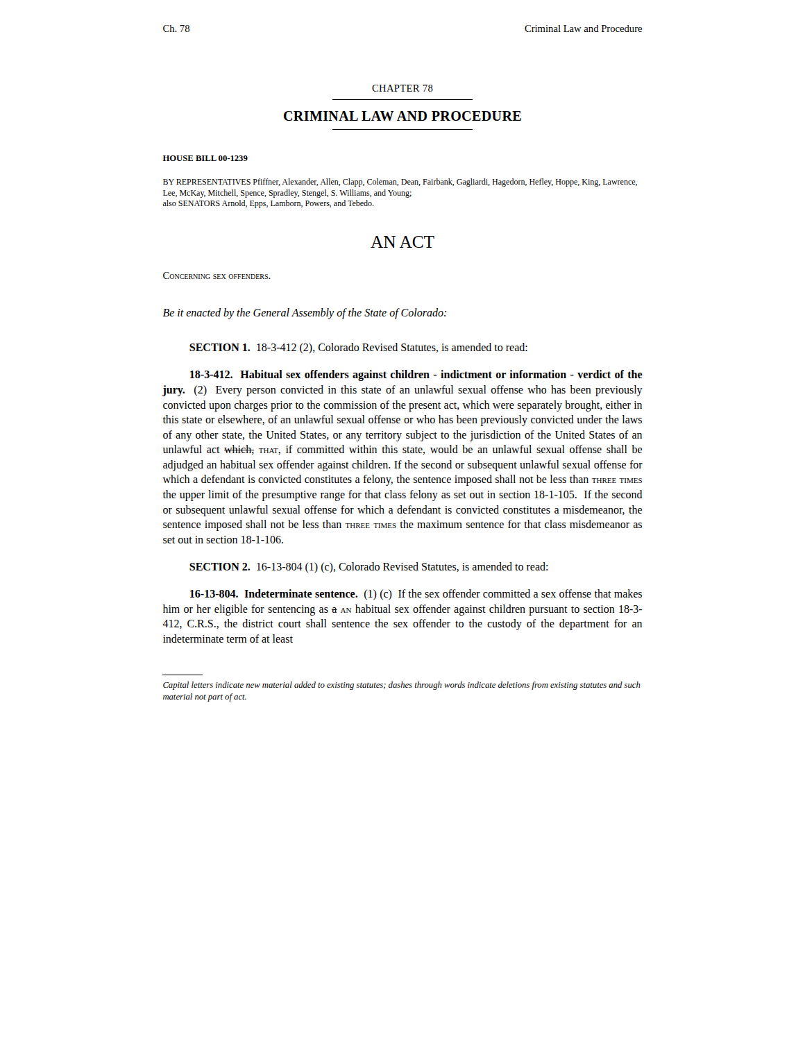Ch. 78 Criminal Law and Procedure
CHAPTER 78
CRIMINAL LAW AND PROCEDURE
HOUSE BILL 00-1239
BY REPRESENTATIVES Pfiffner, Alexander, Allen, Clapp, Coleman, Dean, Fairbank, Gagliardi, Hagedorn, Hefley, Hoppe, King, Lawrence, Lee, McKay, Mitchell, Spence, Spradley, Stengel, S. Williams, and Young;
also SENATORS Arnold, Epps, Lamborn, Powers, and Tebedo.
AN ACT
Concerning sex offenders.
Be it enacted by the General Assembly of the State of Colorado:
SECTION 1. 18-3-412 (2), Colorado Revised Statutes, is amended to read:
18-3-412. Habitual sex offenders against children - indictment or information - verdict of the jury. (2) Every person convicted in this state of an unlawful sexual offense who has been previously convicted upon charges prior to the commission of the present act, which were separately brought, either in this state or elsewhere, of an unlawful sexual offense or who has been previously convicted under the laws of any other state, the United States, or any territory subject to the jurisdiction of the United States of an unlawful act which, that, if committed within this state, would be an unlawful sexual offense shall be adjudged an habitual sex offender against children. If the second or subsequent unlawful sexual offense for which a defendant is convicted constitutes a felony, the sentence imposed shall not be less than three times the upper limit of the presumptive range for that class felony as set out in section 18-1-105. If the second or subsequent unlawful sexual offense for which a defendant is convicted constitutes a misdemeanor, the sentence imposed shall not be less than three times the maximum sentence for that class misdemeanor as set out in section 18-1-106.
SECTION 2. 16-13-804 (1) (c), Colorado Revised Statutes, is amended to read:
16-13-804. Indeterminate sentence. (1) (c) If the sex offender committed a sex offense that makes him or her eligible for sentencing as a an habitual sex offender against children pursuant to section 18-3-412, C.R.S., the district court shall sentence the sex offender to the custody of the department for an indeterminate term of at least
Capital letters indicate new material added to existing statutes; dashes through words indicate deletions from existing statutes and such material not part of act.